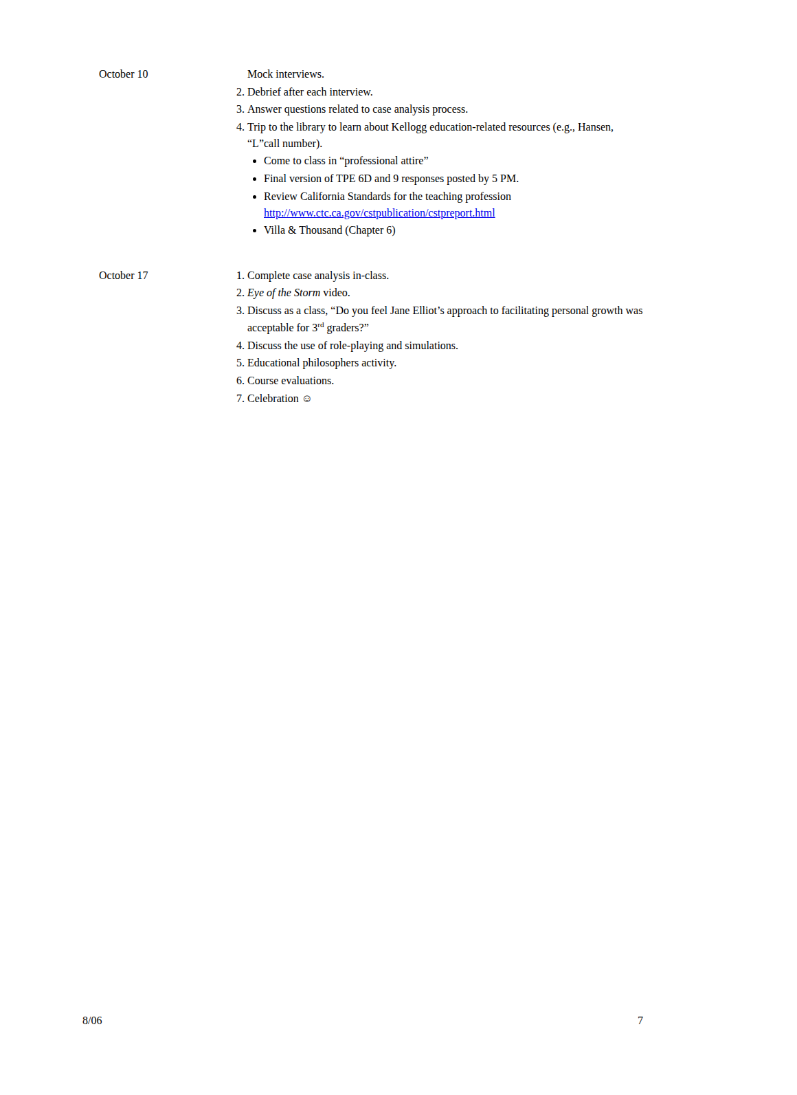October 10
Mock interviews.
Debrief after each interview.
Answer questions related to case analysis process.
Trip to the library to learn about Kellogg education-related resources (e.g., Hansen, “L”call number).
Come to class in “professional attire”
Final version of TPE 6D and 9 responses posted by 5 PM.
Review California Standards for the teaching profession http://www.ctc.ca.gov/cstpublication/cstpreport.html
Villa & Thousand (Chapter 6)
October 17
Complete case analysis in-class.
Eye of the Storm video.
Discuss as a class, “Do you feel Jane Elliot’s approach to facilitating personal growth was acceptable for 3rd graders?”
Discuss the use of role-playing and simulations.
Educational philosophers activity.
Course evaluations.
Celebration ☺
8/06 7